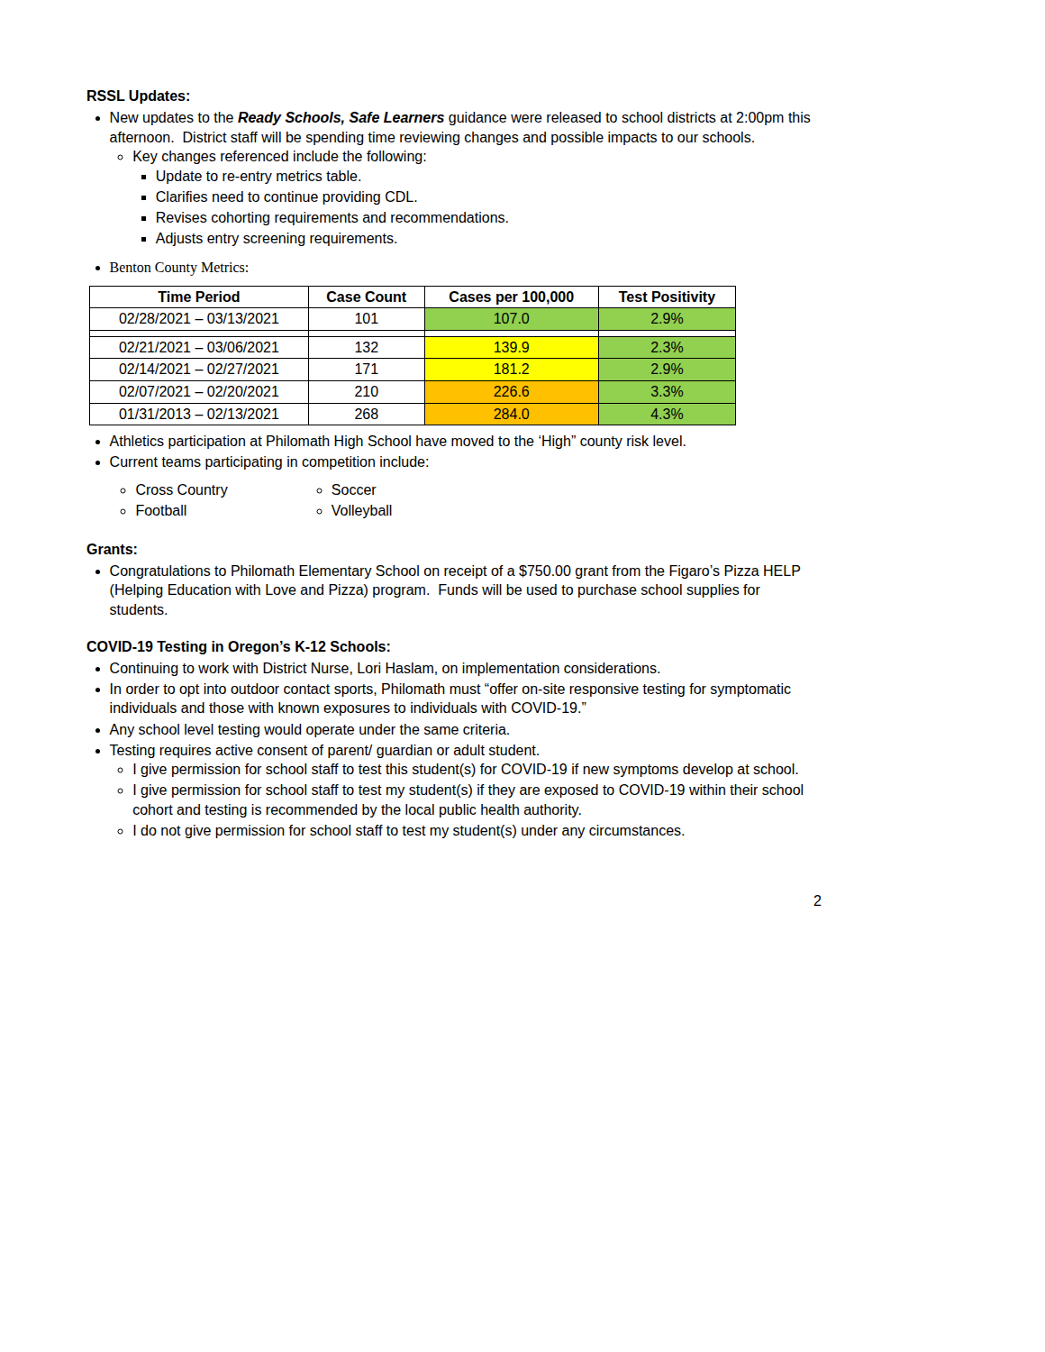RSSL Updates:
New updates to the Ready Schools, Safe Learners guidance were released to school districts at 2:00pm this afternoon. District staff will be spending time reviewing changes and possible impacts to our schools.
Key changes referenced include the following:
Update to re-entry metrics table.
Clarifies need to continue providing CDL.
Revises cohorting requirements and recommendations.
Adjusts entry screening requirements.
Benton County Metrics:
| Time Period | Case Count | Cases per 100,000 | Test Positivity |
| --- | --- | --- | --- |
| 02/28/2021 – 03/13/2021 | 101 | 107.0 | 2.9% |
| 02/21/2021 – 03/06/2021 | 132 | 139.9 | 2.3% |
| 02/14/2021 – 02/27/2021 | 171 | 181.2 | 2.9% |
| 02/07/2021 – 02/20/2021 | 210 | 226.6 | 3.3% |
| 01/31/2013 – 02/13/2021 | 268 | 284.0 | 4.3% |
Athletics participation at Philomath High School have moved to the ‘High” county risk level.
Current teams participating in competition include:
Cross Country
Football
Soccer
Volleyball
Grants:
Congratulations to Philomath Elementary School on receipt of a $750.00 grant from the Figaro’s Pizza HELP (Helping Education with Love and Pizza) program. Funds will be used to purchase school supplies for students.
COVID-19 Testing in Oregon’s K-12 Schools:
Continuing to work with District Nurse, Lori Haslam, on implementation considerations.
In order to opt into outdoor contact sports, Philomath must “offer on-site responsive testing for symptomatic individuals and those with known exposures to individuals with COVID-19.”
Any school level testing would operate under the same criteria.
Testing requires active consent of parent/ guardian or adult student.
I give permission for school staff to test this student(s) for COVID-19 if new symptoms develop at school.
I give permission for school staff to test my student(s) if they are exposed to COVID-19 within their school cohort and testing is recommended by the local public health authority.
I do not give permission for school staff to test my student(s) under any circumstances.
2